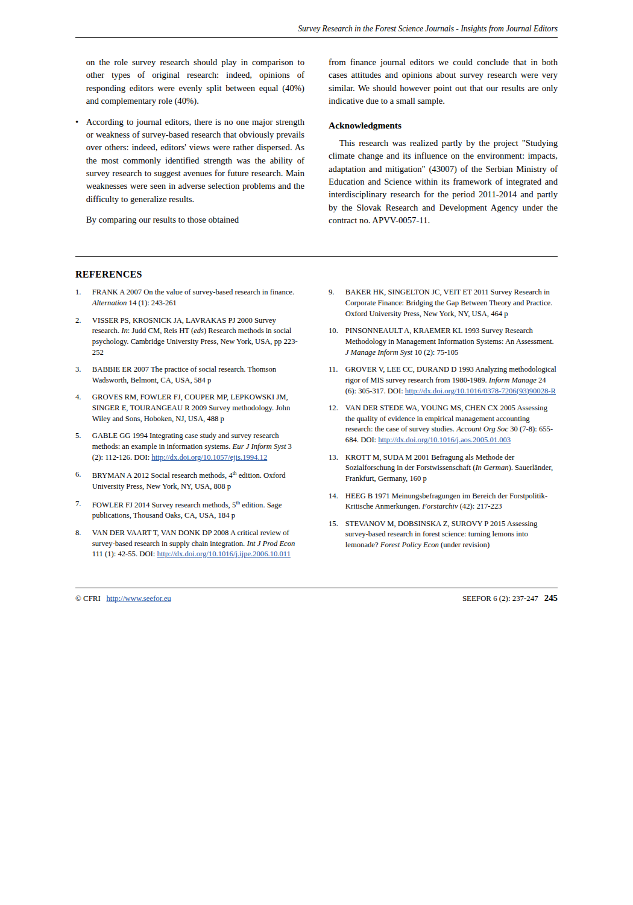Survey Research in the Forest Science Journals - Insights from Journal Editors
on the role survey research should play in comparison to other types of original research: indeed, opinions of responding editors were evenly split between equal (40%) and complementary role (40%).
According to journal editors, there is no one major strength or weakness of survey-based research that obviously prevails over others: indeed, editors' views were rather dispersed. As the most commonly identified strength was the ability of survey research to suggest avenues for future research. Main weaknesses were seen in adverse selection problems and the difficulty to generalize results.
By comparing our results to those obtained
from finance journal editors we could conclude that in both cases attitudes and opinions about survey research were very similar. We should however point out that our results are only indicative due to a small sample.
Acknowledgments
This research was realized partly by the project "Studying climate change and its influence on the environment: impacts, adaptation and mitigation" (43007) of the Serbian Ministry of Education and Science within its framework of integrated and interdisciplinary research for the period 2011-2014 and partly by the Slovak Research and Development Agency under the contract no. APVV-0057-11.
REFERENCES
FRANK A 2007 On the value of survey-based research in finance. Alternation 14 (1): 243-261
VISSER PS, KROSNICK JA, LAVRAKAS PJ 2000 Survey research. In: Judd CM, Reis HT (eds) Research methods in social psychology. Cambridge University Press, New York, USA, pp 223-252
BABBIE ER 2007 The practice of social research. Thomson Wadsworth, Belmont, CA, USA, 584 p
GROVES RM, FOWLER FJ, COUPER MP, LEPKOWSKI JM, SINGER E, TOURANGEAU R 2009 Survey methodology. John Wiley and Sons, Hoboken, NJ, USA, 488 p
GABLE GG 1994 Integrating case study and survey research methods: an example in information systems. Eur J Inform Syst 3 (2): 112-126. DOI: http://dx.doi.org/10.1057/ejis.1994.12
BRYMAN A 2012 Social research methods, 4th edition. Oxford University Press, New York, NY, USA, 808 p
FOWLER FJ 2014 Survey research methods, 5th edition. Sage publications, Thousand Oaks, CA, USA, 184 p
VAN DER VAART T, VAN DONK DP 2008 A critical review of survey-based research in supply chain integration. Int J Prod Econ 111 (1): 42-55. DOI: http://dx.doi.org/10.1016/j.ijpe.2006.10.011
BAKER HK, SINGELTON JC, VEIT ET 2011 Survey Research in Corporate Finance: Bridging the Gap Between Theory and Practice. Oxford University Press, New York, NY, USA, 464 p
PINSONNEAULT A, KRAEMER KL 1993 Survey Research Methodology in Management Information Systems: An Assessment. J Manage Inform Syst 10 (2): 75-105
GROVER V, LEE CC, DURAND D 1993 Analyzing methodological rigor of MIS survey research from 1980-1989. Inform Manage 24 (6): 305-317. DOI: http://dx.doi.org/10.1016/0378-7206(93)90028-R
VAN DER STEDE WA, YOUNG MS, CHEN CX 2005 Assessing the quality of evidence in empirical management accounting research: the case of survey studies. Account Org Soc 30 (7-8): 655-684. DOI: http://dx.doi.org/10.1016/j.aos.2005.01.003
KROTT M, SUDA M 2001 Befragung als Methode der Sozialforschung in der Forstwissenschaft (In German). Sauerländer, Frankfurt, Germany, 160 p
HEEG B 1971 Meinungsbefragungen im Bereich der Forstpolitik- Kritische Anmerkungen. Forstarchiv (42): 217-223
STEVANOV M, DOBSINSKA Z, SUROVY P 2015 Assessing survey-based research in forest science: turning lemons into lemonade? Forest Policy Econ (under revision)
© CFRI http://www.seefor.eu
SEEFOR 6 (2): 237-247245